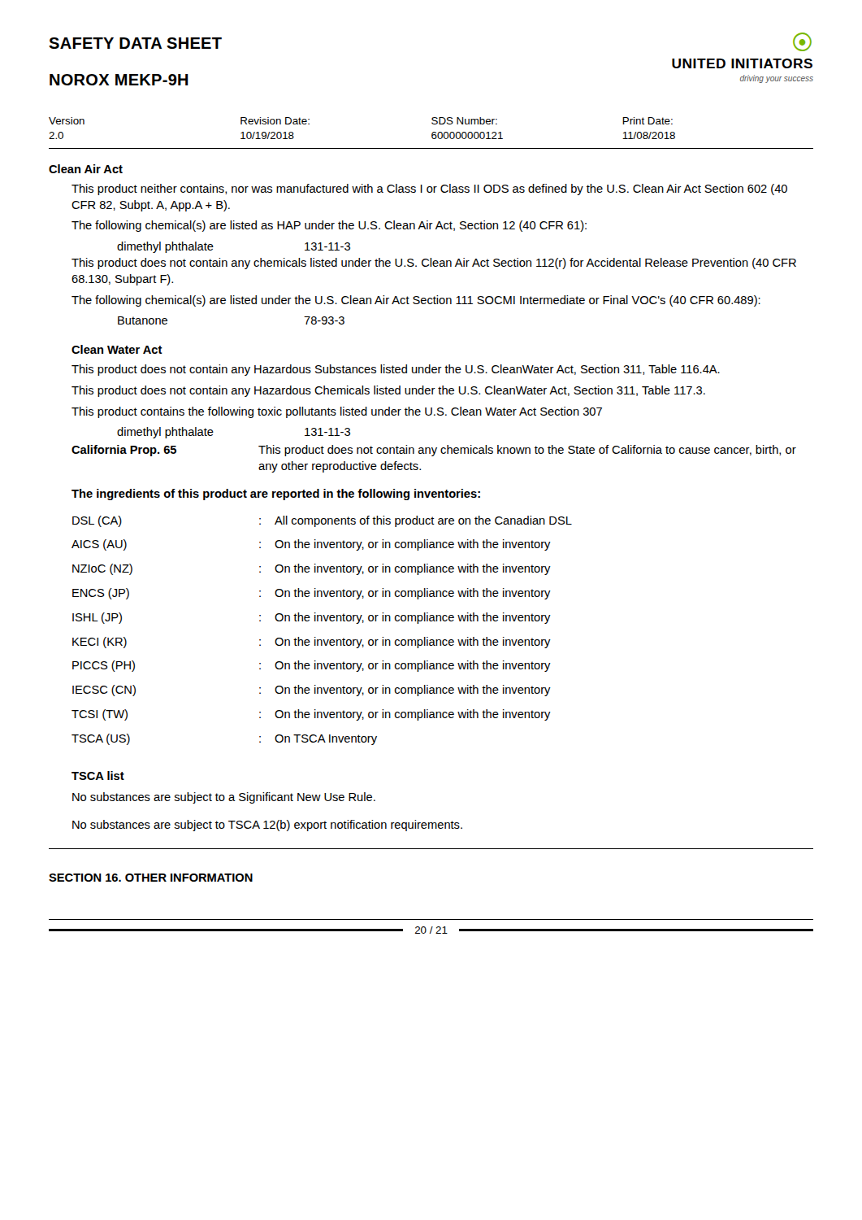SAFETY DATA SHEET
NOROX MEKP-9H
⦿
UNITED INITIATORS
driving your success
| Version 2.0 | Revision Date: 10/19/2018 | SDS Number: 600000000121 | Print Date: 11/08/2018 |
Clean Air Act
This product neither contains, nor was manufactured with a Class I or Class II ODS as defined by the U.S. Clean Air Act Section 602 (40 CFR 82, Subpt. A, App.A + B).
The following chemical(s) are listed as HAP under the U.S. Clean Air Act, Section 12 (40 CFR 61):
dimethyl phthalate 131-11-3
This product does not contain any chemicals listed under the U.S. Clean Air Act Section 112(r) for Accidental Release Prevention (40 CFR 68.130, Subpart F).
The following chemical(s) are listed under the U.S. Clean Air Act Section 111 SOCMI Intermediate or Final VOC's (40 CFR 60.489):
Butanone 78-93-3
Clean Water Act
This product does not contain any Hazardous Substances listed under the U.S. CleanWater Act, Section 311, Table 116.4A.
This product does not contain any Hazardous Chemicals listed under the U.S. CleanWater Act, Section 311, Table 117.3.
This product contains the following toxic pollutants listed under the U.S. Clean Water Act Section 307
dimethyl phthalate 131-11-3
California Prop. 65
This product does not contain any chemicals known to the State of California to cause cancer, birth, or any other reproductive defects.
The ingredients of this product are reported in the following inventories:
| DSL (CA) | : | All components of this product are on the Canadian DSL |
| AICS (AU) | : | On the inventory, or in compliance with the inventory |
| NZIoC (NZ) | : | On the inventory, or in compliance with the inventory |
| ENCS (JP) | : | On the inventory, or in compliance with the inventory |
| ISHL (JP) | : | On the inventory, or in compliance with the inventory |
| KECI (KR) | : | On the inventory, or in compliance with the inventory |
| PICCS (PH) | : | On the inventory, or in compliance with the inventory |
| IECSC (CN) | : | On the inventory, or in compliance with the inventory |
| TCSI (TW) | : | On the inventory, or in compliance with the inventory |
| TSCA (US) | : | On TSCA Inventory |
TSCA list
No substances are subject to a Significant New Use Rule.
No substances are subject to TSCA 12(b) export notification requirements.
SECTION 16. OTHER INFORMATION
20 / 21